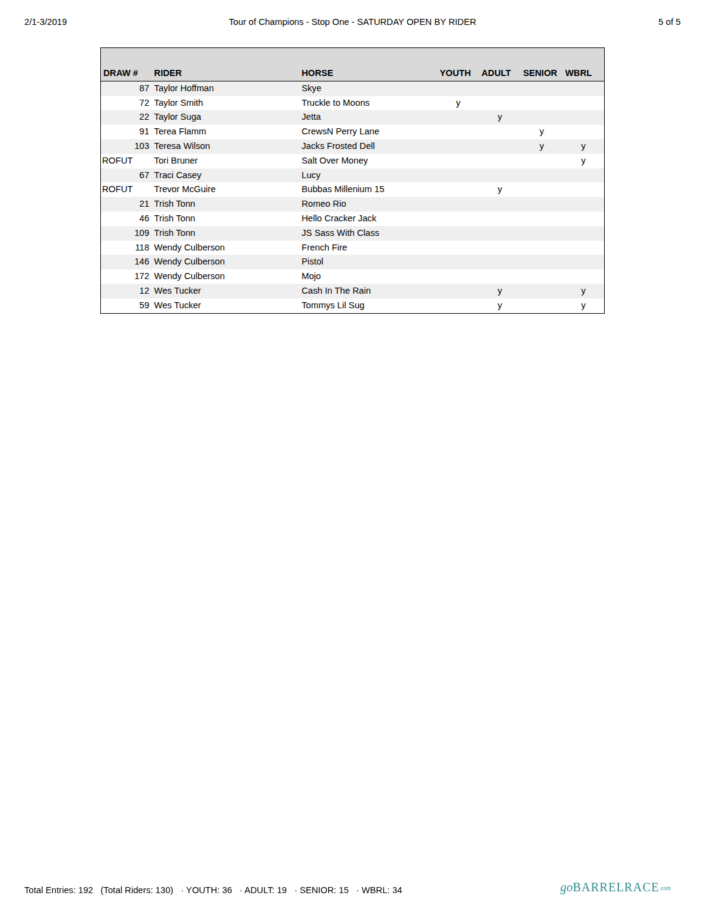2/1-3/2019
Tour of Champions - Stop One - SATURDAY OPEN BY RIDER
5 of 5
| DRAW # | RIDER | HORSE | YOUTH | ADULT | SENIOR | WBRL |
| --- | --- | --- | --- | --- | --- | --- |
| 87 | Taylor Hoffman | Skye | | | | |
| 72 | Taylor Smith | Truckle to Moons | y | | | |
| 22 | Taylor Suga | Jetta | | y | | |
| 91 | Terea Flamm | CrewsN Perry Lane | | | y | |
| 103 | Teresa Wilson | Jacks Frosted Dell | | | y | y |
| ROFUT | Tori Bruner | Salt Over Money | | | | y |
| 67 | Traci Casey | Lucy | | | | |
| ROFUT | Trevor McGuire | Bubbas Millenium 15 | | y | | |
| 21 | Trish Tonn | Romeo Rio | | | | |
| 46 | Trish Tonn | Hello Cracker Jack | | | | |
| 109 | Trish Tonn | JS Sass With Class | | | | |
| 118 | Wendy Culberson | French Fire | | | | |
| 146 | Wendy Culberson | Pistol | | | | |
| 172 | Wendy Culberson | Mojo | | | | |
| 12 | Wes Tucker | Cash In The Rain | | y | | y |
| 59 | Wes Tucker | Tommys Lil Sug | | y | | y |
Total Entries: 192 (Total Riders: 130) · YOUTH: 36 · ADULT: 19 · SENIOR: 15 · WBRL: 34
go BARRELRACE.com